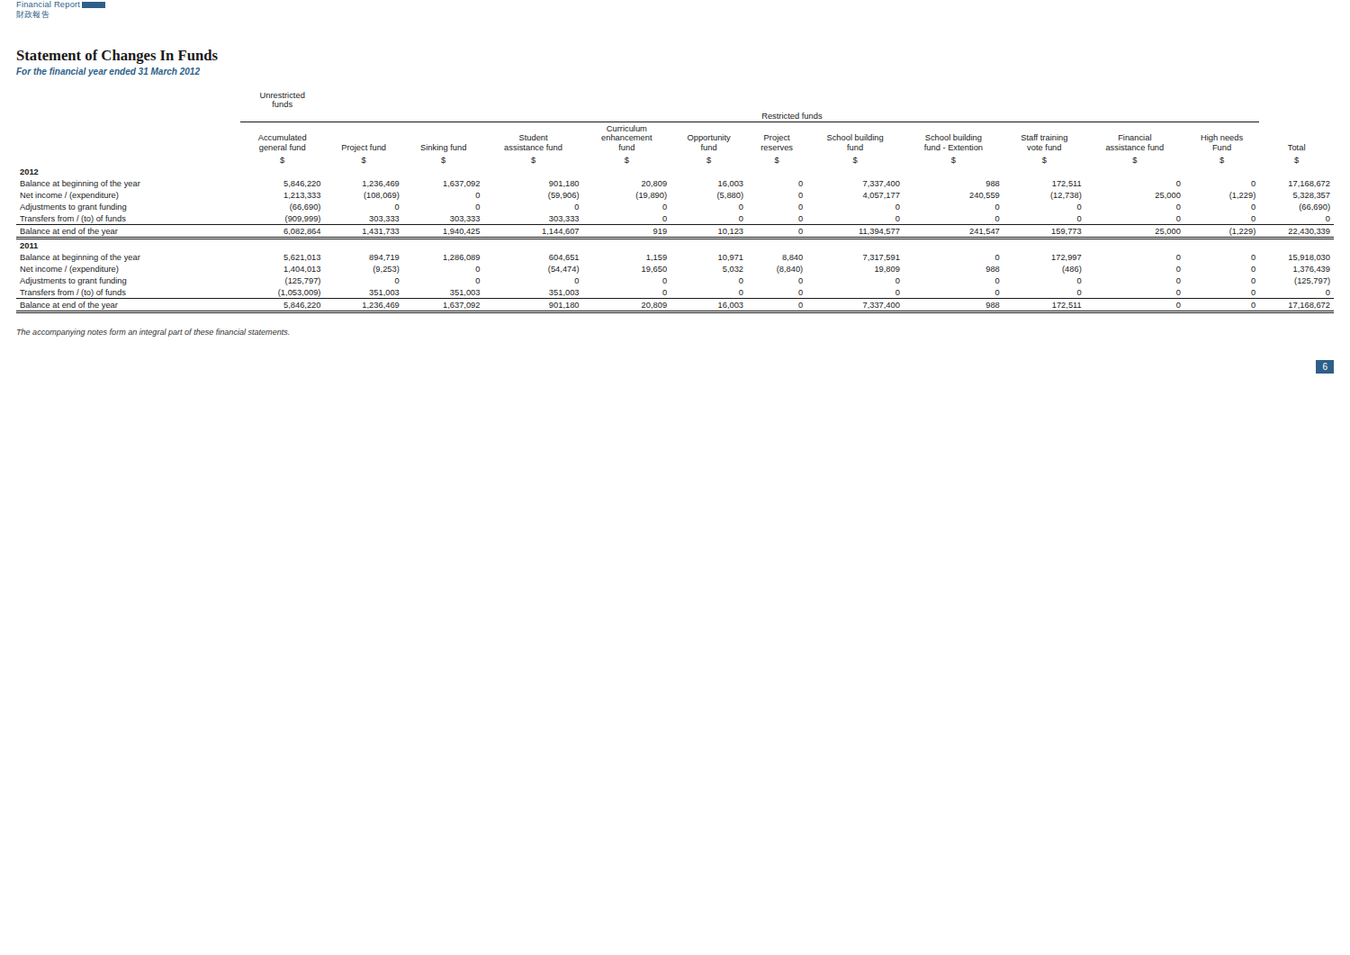Financial Report 財政報告
Statement of Changes In Funds
For the financial year ended 31 March 2012
| | Unrestricted funds | | |
| --- | --- | --- | --- |
| | | Restricted funds | |
| | Accumulated general fund | Project fund | Sinking fund | Student assistance fund | Curriculum enhancement fund | Opportunity fund | Project reserves | School building fund | School building fund - Extention | Staff training vote fund | Financial assistance fund | High needs Fund | Total |
| | $ | $ | $ | $ | $ | $ | $ | $ | $ | $ | $ | $ | $ |
| 2012 | |
| Balance at beginning of the year | 5,846,220 | 1,236,469 | 1,637,092 | 901,180 | 20,809 | 16,003 | 0 | 7,337,400 | 988 | 172,511 | 0 | 0 | 17,168,672 |
| Net income / (expenditure) | 1,213,333 | (108,069) | 0 | (59,906) | (19,890) | (5,880) | 0 | 4,057,177 | 240,559 | (12,738) | 25,000 | (1,229) | 5,328,357 |
| Adjustments to grant funding | (66,690) | 0 | 0 | 0 | 0 | 0 | 0 | 0 | 0 | 0 | 0 | 0 | (66,690) |
| Transfers from / (to) of funds | (909,999) | 303,333 | 303,333 | 303,333 | 0 | 0 | 0 | 0 | 0 | 0 | 0 | 0 | 0 |
| Balance at end of the year | 6,082,864 | 1,431,733 | 1,940,425 | 1,144,607 | 919 | 10,123 | 0 | 11,394,577 | 241,547 | 159,773 | 25,000 | (1,229) | 22,430,339 |
| 2011 | |
| Balance at beginning of the year | 5,621,013 | 894,719 | 1,286,089 | 604,651 | 1,159 | 10,971 | 8,840 | 7,317,591 | 0 | 172,997 | 0 | 0 | 15,918,030 |
| Net income / (expenditure) | 1,404,013 | (9,253) | 0 | (54,474) | 19,650 | 5,032 | (8,840) | 19,809 | 988 | (486) | 0 | 0 | 1,376,439 |
| Adjustments to grant funding | (125,797) | 0 | 0 | 0 | 0 | 0 | 0 | 0 | 0 | 0 | 0 | 0 | (125,797) |
| Transfers from / (to) of funds | (1,053,009) | 351,003 | 351,003 | 351,003 | 0 | 0 | 0 | 0 | 0 | 0 | 0 | 0 | 0 |
| Balance at end of the year | 5,846,220 | 1,236,469 | 1,637,092 | 901,180 | 20,809 | 16,003 | 0 | 7,337,400 | 988 | 172,511 | 0 | 0 | 17,168,672 |
The accompanying notes form an integral part of these financial statements.
6